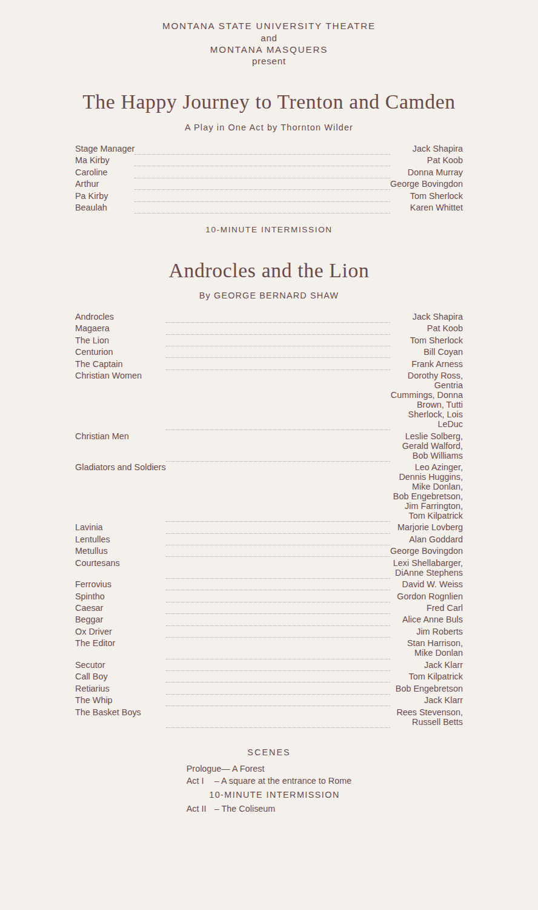MONTANA STATE UNIVERSITY THEATRE and MONTANA MASQUERS present
The Happy Journey to Trenton and Camden
A Play in One Act by Thornton Wilder
| Stage Manager | | Jack Shapira |
| Ma Kirby | | Pat Koob |
| Caroline | | Donna Murray |
| Arthur | | George Bovingdon |
| Pa Kirby | | Tom Sherlock |
| Beaulah | | Karen Whittet |
10-MINUTE INTERMISSION
Androcles and the Lion
By GEORGE BERNARD SHAW
| Androcles | | Jack Shapira |
| Magaera | | Pat Koob |
| The Lion | | Tom Sherlock |
| Centurion | | Bill Coyan |
| The Captain | | Frank Arness |
| Christian Women | | Dorothy Ross, Gentria Cummings, Donna Brown, Tutti Sherlock, Lois LeDuc |
| Christian Men | | Leslie Solberg, Gerald Walford, Bob Williams |
| Gladiators and Soldiers | | Leo Azinger, Dennis Huggins, Mike Donlan, Bob Engebretson, Jim Farrington, Tom Kilpatrick |
| Lavinia | | Marjorie Lovberg |
| Lentulles | | Alan Goddard |
| Metullus | | George Bovingdon |
| Courtesans | | Lexi Shellabarger, DiAnne Stephens |
| Ferrovius | | David W. Weiss |
| Spintho | | Gordon Rognlien |
| Caesar | | Fred Carl |
| Beggar | | Alice Anne Buls |
| Ox Driver | | Jim Roberts |
| The Editor | | Stan Harrison, Mike Donlan |
| Secutor | | Jack Klarr |
| Call Boy | | Tom Kilpatrick |
| Retiarius | | Bob Engebretson |
| The Whip | | Jack Klarr |
| The Basket Boys | | Rees Stevenson, Russell Betts |
SCENES
Prologue— A Forest
Act I– A square at the entrance to Rome
10-MINUTE INTERMISSION
Act II– The Coliseum